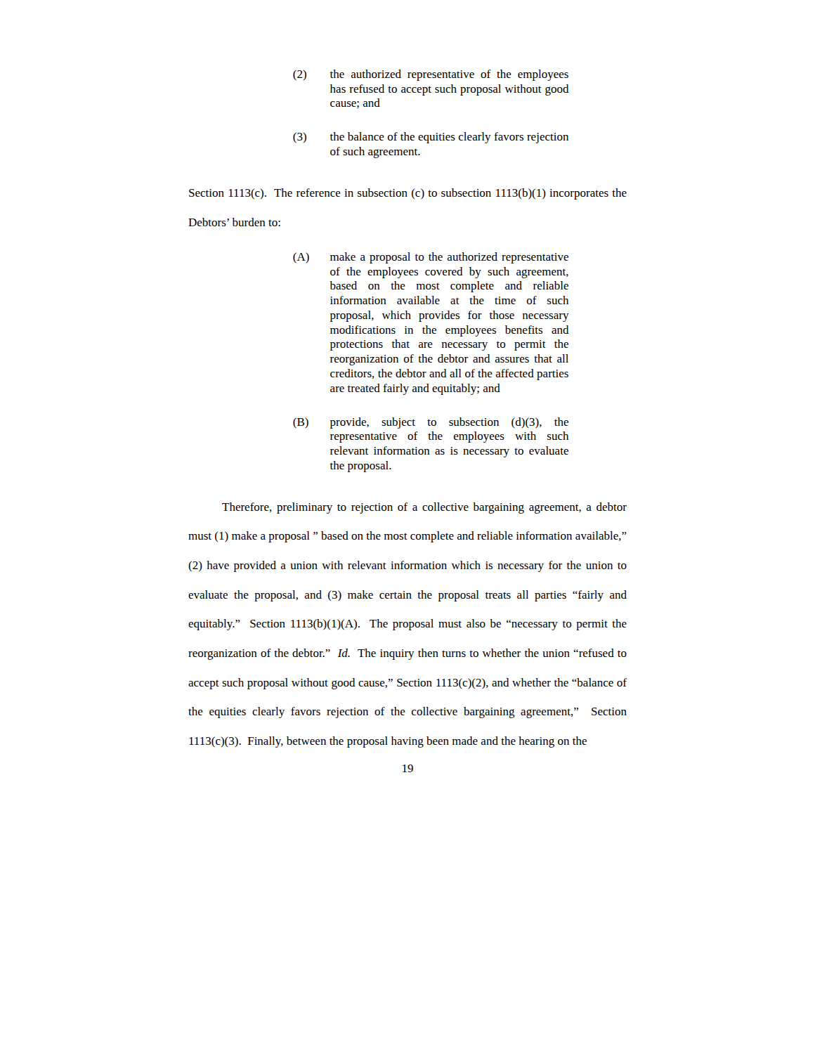(2) the authorized representative of the employees has refused to accept such proposal without good cause; and
(3) the balance of the equities clearly favors rejection of such agreement.
Section 1113(c). The reference in subsection (c) to subsection 1113(b)(1) incorporates the Debtors’ burden to:
(A) make a proposal to the authorized representative of the employees covered by such agreement, based on the most complete and reliable information available at the time of such proposal, which provides for those necessary modifications in the employees benefits and protections that are necessary to permit the reorganization of the debtor and assures that all creditors, the debtor and all of the affected parties are treated fairly and equitably; and
(B) provide, subject to subsection (d)(3), the representative of the employees with such relevant information as is necessary to evaluate the proposal.
Therefore, preliminary to rejection of a collective bargaining agreement, a debtor must (1) make a proposal ” based on the most complete and reliable information available,” (2) have provided a union with relevant information which is necessary for the union to evaluate the proposal, and (3) make certain the proposal treats all parties “fairly and equitably.” Section 1113(b)(1)(A). The proposal must also be “necessary to permit the reorganization of the debtor.” Id. The inquiry then turns to whether the union “refused to accept such proposal without good cause,” Section 1113(c)(2), and whether the “balance of the equities clearly favors rejection of the collective bargaining agreement,” Section 1113(c)(3). Finally, between the proposal having been made and the hearing on the
19